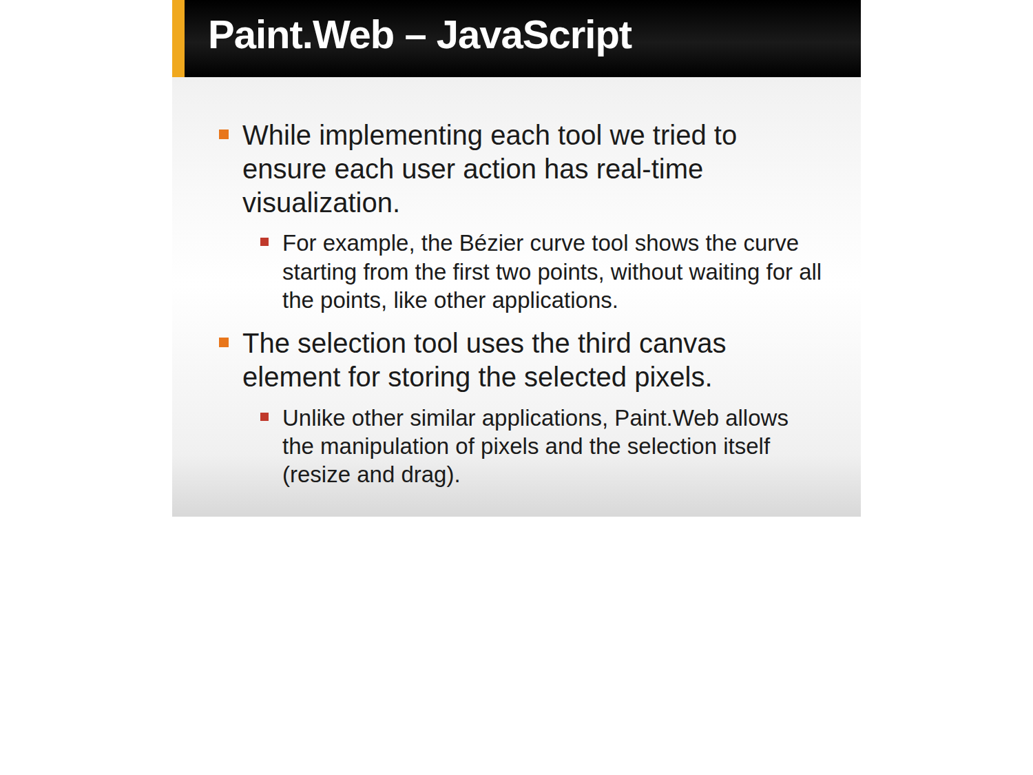Paint.Web – JavaScript
While implementing each tool we tried to ensure each user action has real-time visualization.
For example, the Bézier curve tool shows the curve starting from the first two points, without waiting for all the points, like other applications.
The selection tool uses the third canvas element for storing the selected pixels.
Unlike other similar applications, Paint.Web allows the manipulation of pixels and the selection itself (resize and drag).